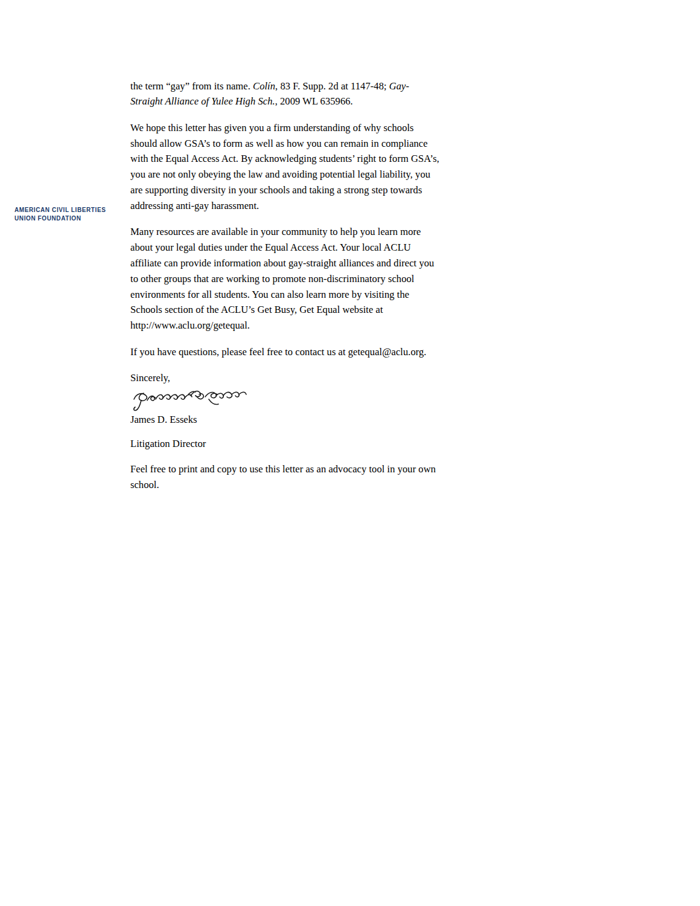AMERICAN CIVIL LIBERTIES
UNION FOUNDATION
the term “gay” from its name. Colín, 83 F. Supp. 2d at 1147-48; Gay-Straight Alliance of Yulee High Sch., 2009 WL 635966.
We hope this letter has given you a firm understanding of why schools should allow GSA’s to form as well as how you can remain in compliance with the Equal Access Act. By acknowledging students’ right to form GSA’s, you are not only obeying the law and avoiding potential legal liability, you are supporting diversity in your schools and taking a strong step towards addressing anti-gay harassment.
Many resources are available in your community to help you learn more about your legal duties under the Equal Access Act. Your local ACLU affiliate can provide information about gay-straight alliances and direct you to other groups that are working to promote non-discriminatory school environments for all students. You can also learn more by visiting the Schools section of the ACLU’s Get Busy, Get Equal website at http://www.aclu.org/getequal.
If you have questions, please feel free to contact us at getequal@aclu.org.
Sincerely,
James D. Esseks
Litigation Director
Feel free to print and copy to use this letter as an advocacy tool in your own school.